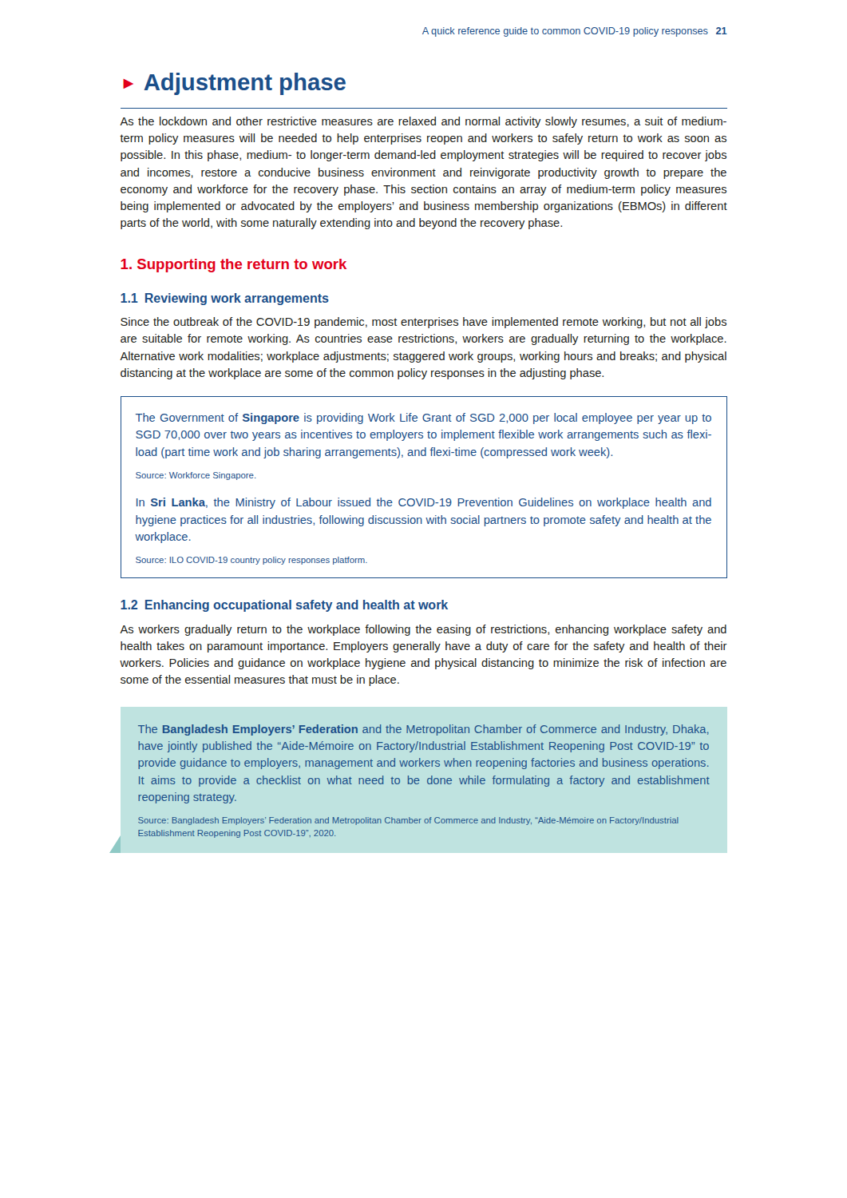A quick reference guide to common COVID-19 policy responses 21
►Adjustment phase
As the lockdown and other restrictive measures are relaxed and normal activity slowly resumes, a suit of medium-term policy measures will be needed to help enterprises reopen and workers to safely return to work as soon as possible. In this phase, medium- to longer-term demand-led employment strategies will be required to recover jobs and incomes, restore a conducive business environment and reinvigorate productivity growth to prepare the economy and workforce for the recovery phase. This section contains an array of medium-term policy measures being implemented or advocated by the employers’ and business membership organizations (EBMOs) in different parts of the world, with some naturally extending into and beyond the recovery phase.
1. Supporting the return to work
1.1 Reviewing work arrangements
Since the outbreak of the COVID-19 pandemic, most enterprises have implemented remote working, but not all jobs are suitable for remote working. As countries ease restrictions, workers are gradually returning to the workplace. Alternative work modalities; workplace adjustments; staggered work groups, working hours and breaks; and physical distancing at the workplace are some of the common policy responses in the adjusting phase.
The Government of Singapore is providing Work Life Grant of SGD 2,000 per local employee per year up to SGD 70,000 over two years as incentives to employers to implement flexible work arrangements such as flexi-load (part time work and job sharing arrangements), and flexi-time (compressed work week).
Source: Workforce Singapore.
In Sri Lanka, the Ministry of Labour issued the COVID-19 Prevention Guidelines on workplace health and hygiene practices for all industries, following discussion with social partners to promote safety and health at the workplace.
Source: ILO COVID-19 country policy responses platform.
1.2 Enhancing occupational safety and health at work
As workers gradually return to the workplace following the easing of restrictions, enhancing workplace safety and health takes on paramount importance. Employers generally have a duty of care for the safety and health of their workers. Policies and guidance on workplace hygiene and physical distancing to minimize the risk of infection are some of the essential measures that must be in place.
The Bangladesh Employers’ Federation and the Metropolitan Chamber of Commerce and Industry, Dhaka, have jointly published the “Aide-Mémoire on Factory/Industrial Establishment Reopening Post COVID-19” to provide guidance to employers, management and workers when reopening factories and business operations. It aims to provide a checklist on what need to be done while formulating a factory and establishment reopening strategy.
Source: Bangladesh Employers’ Federation and Metropolitan Chamber of Commerce and Industry, “Aide-Mémoire on Factory/Industrial Establishment Reopening Post COVID-19”, 2020.